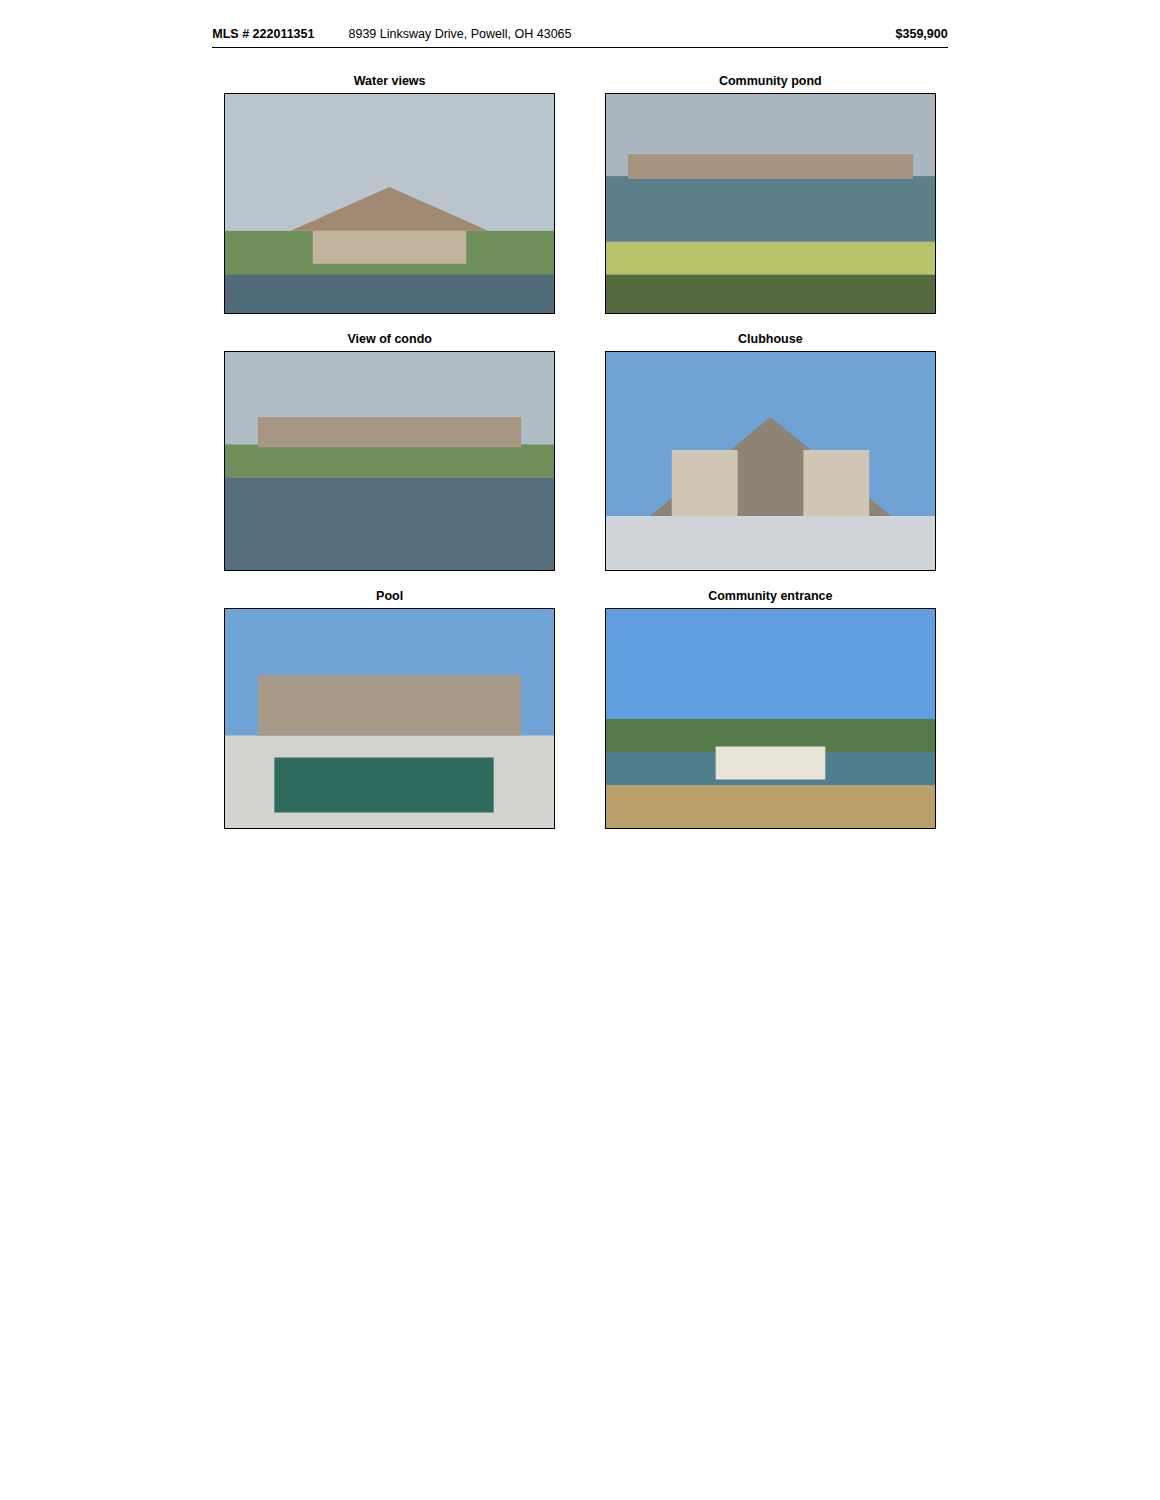MLS # 222011351 8939 Linksway Drive, Powell, OH 43065 $359,900
Water views
Community pond
View of condo
Clubhouse
Pool
Community entrance